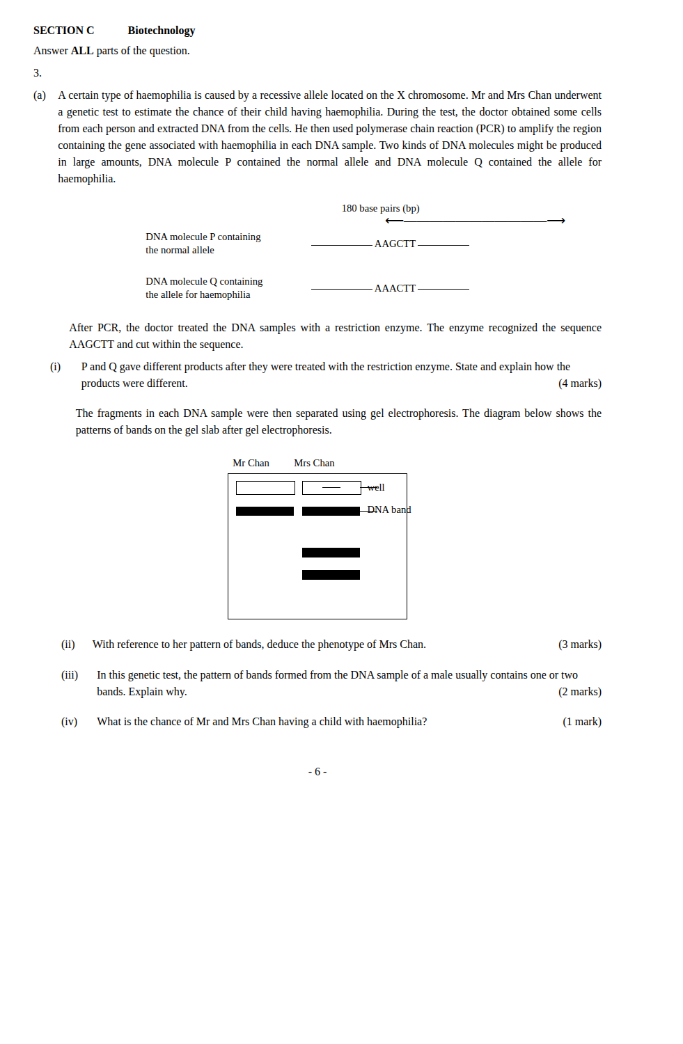SECTION CBiotechnology
Answer ALL parts of the question.
3.
(a)
A certain type of haemophilia is caused by a recessive allele located on the X chromosome. Mr and Mrs Chan underwent a genetic test to estimate the chance of their child having haemophilia. During the test, the doctor obtained some cells from each person and extracted DNA from the cells. He then used polymerase chain reaction (PCR) to amplify the region containing the gene associated with haemophilia in each DNA sample. Two kinds of DNA molecules might be produced in large amounts, DNA molecule P contained the normal allele and DNA molecule Q contained the allele for haemophilia.
180 base pairs (bp)
⟵———————————⟶
DNA molecule P containing
the normal allele
AAGCTT
DNA molecule Q containing
the allele for haemophilia
AAACTT
After PCR, the doctor treated the DNA samples with a restriction enzyme. The enzyme recognized the sequence AAGCTT and cut within the sequence.
(i)
P and Q gave different products after they were treated with the restriction enzyme. State and explain how the products were different.(4 marks)
The fragments in each DNA sample were then separated using gel electrophoresis. The diagram below shows the patterns of bands on the gel slab after gel electrophoresis.
Mr Chan Mrs Chan
well
DNA band
(ii)
With reference to her pattern of bands, deduce the phenotype of Mrs Chan.(3 marks)
(iii)
In this genetic test, the pattern of bands formed from the DNA sample of a male usually contains one or two bands. Explain why.(2 marks)
(iv)
What is the chance of Mr and Mrs Chan having a child with haemophilia?(1 mark)
- 6 -